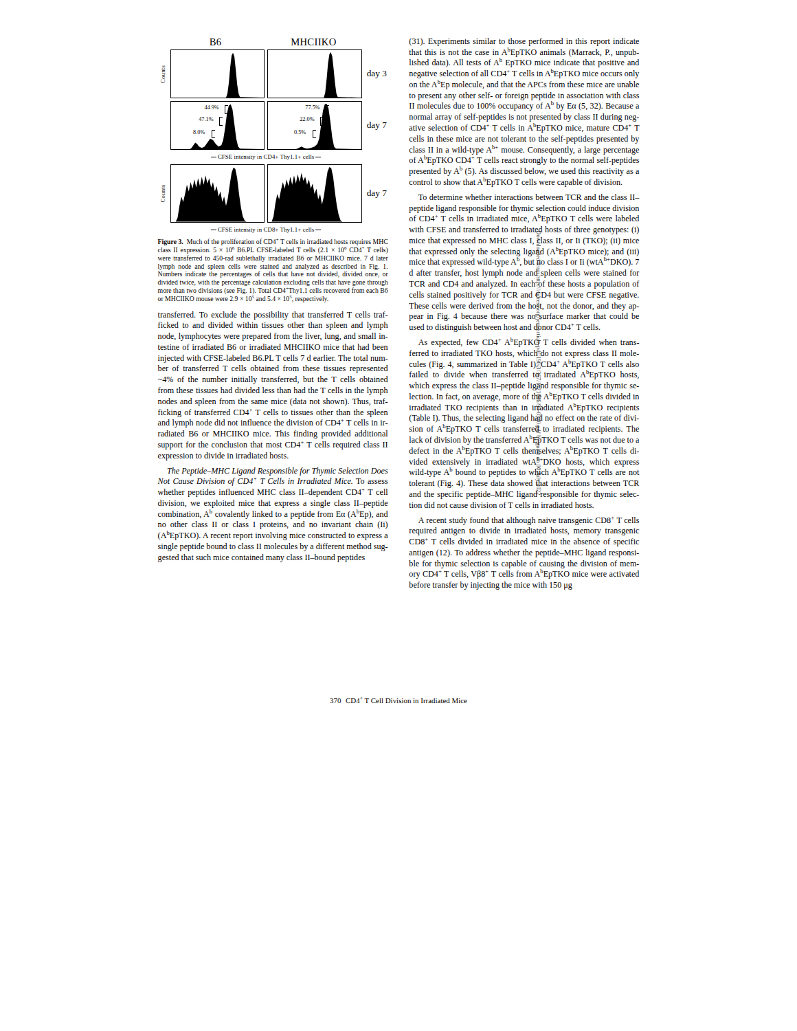Downloaded from http://rupress.org/jem/article-pdf/190/3/367/1121816/99-0330.pdf by guest on 06 July 2022
B6 MHCIIKO
Counts
day 3
44.9%
47.1%
8.0%
77.5%
22.0%
0.5%
day 7
CFSE intensity in CD4+ Thy1.1+ cells
Counts
day 7
CFSE intensity in CD8+ Thy1.1+ cells
Figure 3. Much of the proliferation of CD4+ T cells in irradiated hosts requires MHC class II expression. 5 × 106 B6.PL CFSE-labeled T cells (2.1 × 106 CD4+ T cells) were transferred to 450-rad sublethally irradiated B6 or MHCIIKO mice. 7 d later lymph node and spleen cells were stained and analyzed as described in Fig. 1. Numbers indicate the percentages of cells that have not divided, divided once, or divided twice, with the percentage calculation excluding cells that have gone through more than two divisions (see Fig. 1). Total CD4+Thy1.1 cells recovered from each B6 or MHCIIKO mouse were 2.9 × 105 and 5.4 × 105, respectively.
transferred. To exclude the possibility that transferred T cells trafficked to and divided within tissues other than spleen and lymph node, lymphocytes were prepared from the liver, lung, and small intestine of irradiated B6 or irradiated MHCIIKO mice that had been injected with CFSE-labeled B6.PL T cells 7 d earlier. The total number of transferred T cells obtained from these tissues represented ~4% of the number initially transferred, but the T cells obtained from these tissues had divided less than had the T cells in the lymph nodes and spleen from the same mice (data not shown). Thus, trafficking of transferred CD4+ T cells to tissues other than the spleen and lymph node did not influence the division of CD4+ T cells in irradiated B6 or MHCIIKO mice. This finding provided additional support for the conclusion that most CD4+ T cells required class II expression to divide in irradiated hosts.
The Peptide–MHC Ligand Responsible for Thymic Selection Does Not Cause Division of CD4+ T Cells in Irradiated Mice. To assess whether peptides influenced MHC class II–dependent CD4+ T cell division, we exploited mice that express a single class II–peptide combination, Ab covalently linked to a peptide from Eα (AbEp), and no other class II or class I proteins, and no invariant chain (Ii) (AbEpTKO). A recent report involving mice constructed to express a single peptide bound to class II molecules by a different method suggested that such mice contained many class II–bound peptides
(31). Experiments similar to those performed in this report indicate that this is not the case in AbEpTKO animals (Marrack, P., unpublished data). All tests of Ab EpTKO mice indicate that positive and negative selection of all CD4+ T cells in AbEpTKO mice occurs only on the AbEp molecule, and that the APCs from these mice are unable to present any other self- or foreign peptide in association with class II molecules due to 100% occupancy of Ab by Eα (5, 32). Because a normal array of self-peptides is not presented by class II during negative selection of CD4+ T cells in AbEpTKO mice, mature CD4+ T cells in these mice are not tolerant to the self-peptides presented by class II in a wild-type Ab+ mouse. Consequently, a large percentage of AbEpTKO CD4+ T cells react strongly to the normal self-peptides presented by Ab (5). As discussed below, we used this reactivity as a control to show that AbEpTKO T cells were capable of division.
To determine whether interactions between TCR and the class II–peptide ligand responsible for thymic selection could induce division of CD4+ T cells in irradiated mice, AbEpTKO T cells were labeled with CFSE and transferred to irradiated hosts of three genotypes: (i) mice that expressed no MHC class I, class II, or Ii (TKO); (ii) mice that expressed only the selecting ligand (AbEpTKO mice); and (iii) mice that expressed wild-type Ab, but no class I or Ii (wtAb+DKO). 7 d after transfer, host lymph node and spleen cells were stained for TCR and CD4 and analyzed. In each of these hosts a population of cells stained positively for TCR and CD4 but were CFSE negative. These cells were derived from the host, not the donor, and they appear in Fig. 4 because there was no surface marker that could be used to distinguish between host and donor CD4+ T cells.
As expected, few CD4+ AbEpTKO T cells divided when transferred to irradiated TKO hosts, which do not express class II molecules (Fig. 4, summarized in Table I). CD4+ AbEpTKO T cells also failed to divide when transferred to irradiated AbEpTKO hosts, which express the class II–peptide ligand responsible for thymic selection. In fact, on average, more of the AbEpTKO T cells divided in irradiated TKO recipients than in irradiated AbEpTKO recipients (Table I). Thus, the selecting ligand had no effect on the rate of division of AbEpTKO T cells transferred to irradiated recipients. The lack of division by the transferred AbEpTKO T cells was not due to a defect in the AbEpTKO T cells themselves; AbEpTKO T cells divided extensively in irradiated wtAb+DKO hosts, which express wild-type Ab bound to peptides to which AbEpTKO T cells are not tolerant (Fig. 4). These data showed that interactions between TCR and the specific peptide–MHC ligand responsible for thymic selection did not cause division of T cells in irradiated hosts.
A recent study found that although naive transgenic CD8+ T cells required antigen to divide in irradiated hosts, memory transgenic CD8+ T cells divided in irradiated mice in the absence of specific antigen (12). To address whether the peptide–MHC ligand responsible for thymic selection is capable of causing the division of memory CD4+ T cells, Vβ8+ T cells from AbEpTKO mice were activated before transfer by injecting the mice with 150 μg
370 CD4+ T Cell Division in Irradiated Mice